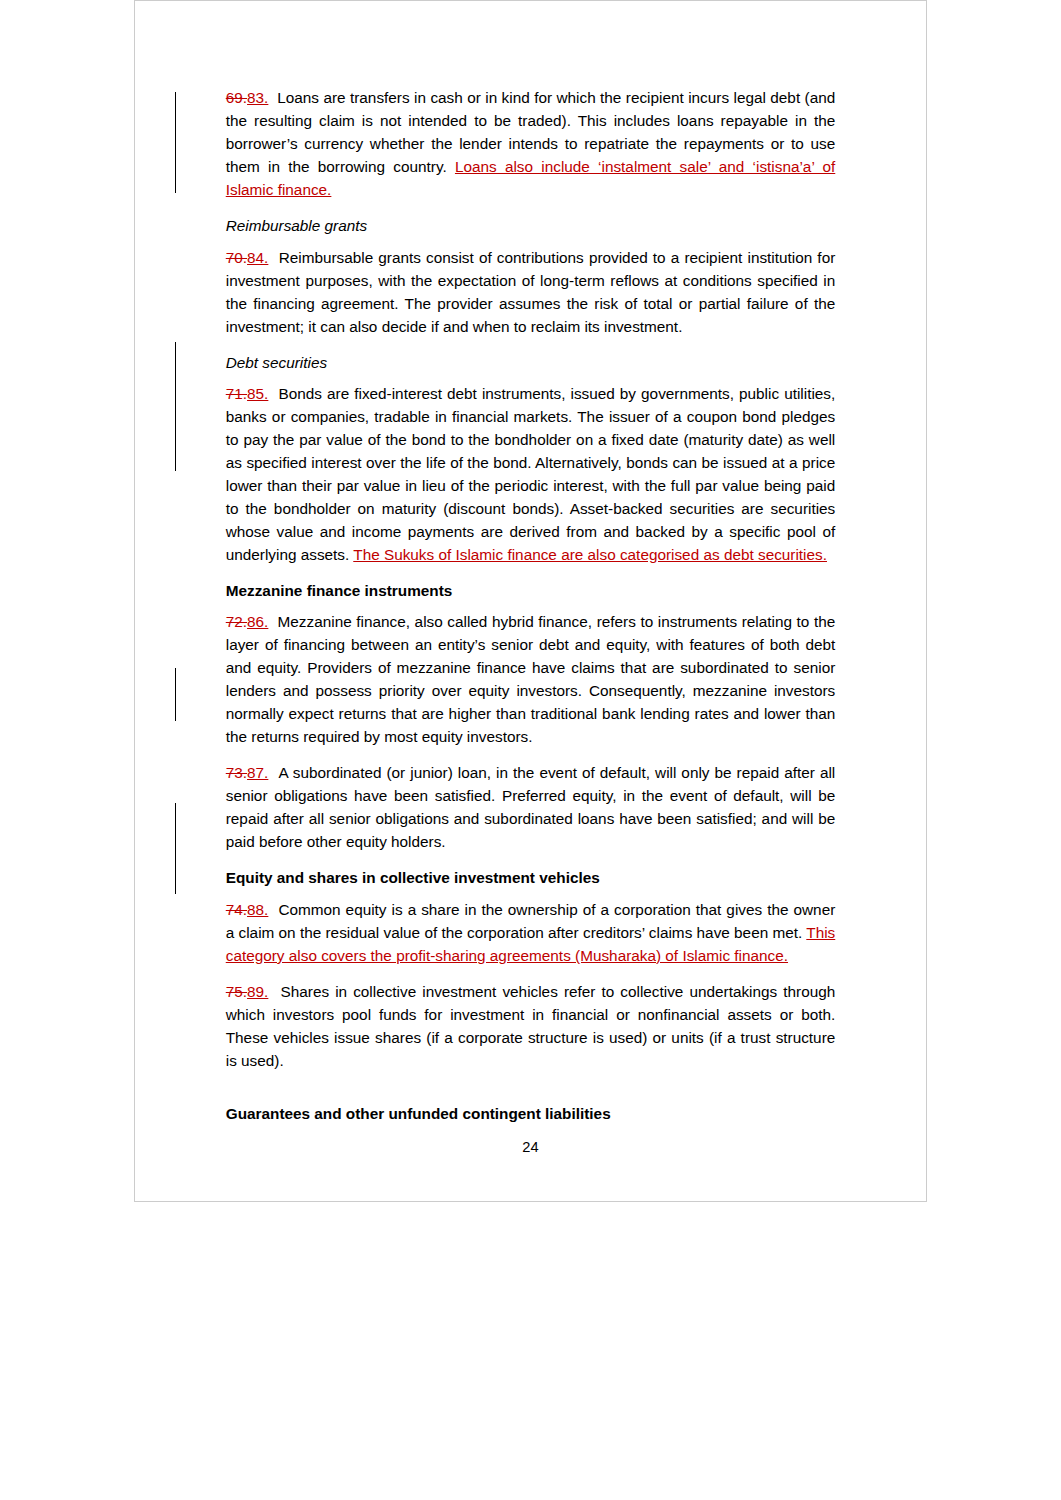69. 83. Loans are transfers in cash or in kind for which the recipient incurs legal debt (and the resulting claim is not intended to be traded). This includes loans repayable in the borrower’s currency whether the lender intends to repatriate the repayments or to use them in the borrowing country. Loans also include ‘instalment sale’ and ‘istisna’a’ of Islamic finance.
Reimbursable grants
70. 84. Reimbursable grants consist of contributions provided to a recipient institution for investment purposes, with the expectation of long-term reflows at conditions specified in the financing agreement. The provider assumes the risk of total or partial failure of the investment; it can also decide if and when to reclaim its investment.
Debt securities
71. 85. Bonds are fixed-interest debt instruments, issued by governments, public utilities, banks or companies, tradable in financial markets. The issuer of a coupon bond pledges to pay the par value of the bond to the bondholder on a fixed date (maturity date) as well as specified interest over the life of the bond. Alternatively, bonds can be issued at a price lower than their par value in lieu of the periodic interest, with the full par value being paid to the bondholder on maturity (discount bonds). Asset-backed securities are securities whose value and income payments are derived from and backed by a specific pool of underlying assets. The Sukuks of Islamic finance are also categorised as debt securities.
Mezzanine finance instruments
72. 86. Mezzanine finance, also called hybrid finance, refers to instruments relating to the layer of financing between an entity’s senior debt and equity, with features of both debt and equity. Providers of mezzanine finance have claims that are subordinated to senior lenders and possess priority over equity investors. Consequently, mezzanine investors normally expect returns that are higher than traditional bank lending rates and lower than the returns required by most equity investors.
73. 87. A subordinated (or junior) loan, in the event of default, will only be repaid after all senior obligations have been satisfied. Preferred equity, in the event of default, will be repaid after all senior obligations and subordinated loans have been satisfied; and will be paid before other equity holders.
Equity and shares in collective investment vehicles
74. 88. Common equity is a share in the ownership of a corporation that gives the owner a claim on the residual value of the corporation after creditors’ claims have been met. This category also covers the profit-sharing agreements (Musharaka) of Islamic finance.
75. 89. Shares in collective investment vehicles refer to collective undertakings through which investors pool funds for investment in financial or nonfinancial assets or both. These vehicles issue shares (if a corporate structure is used) or units (if a trust structure is used).
Guarantees and other unfunded contingent liabilities
24